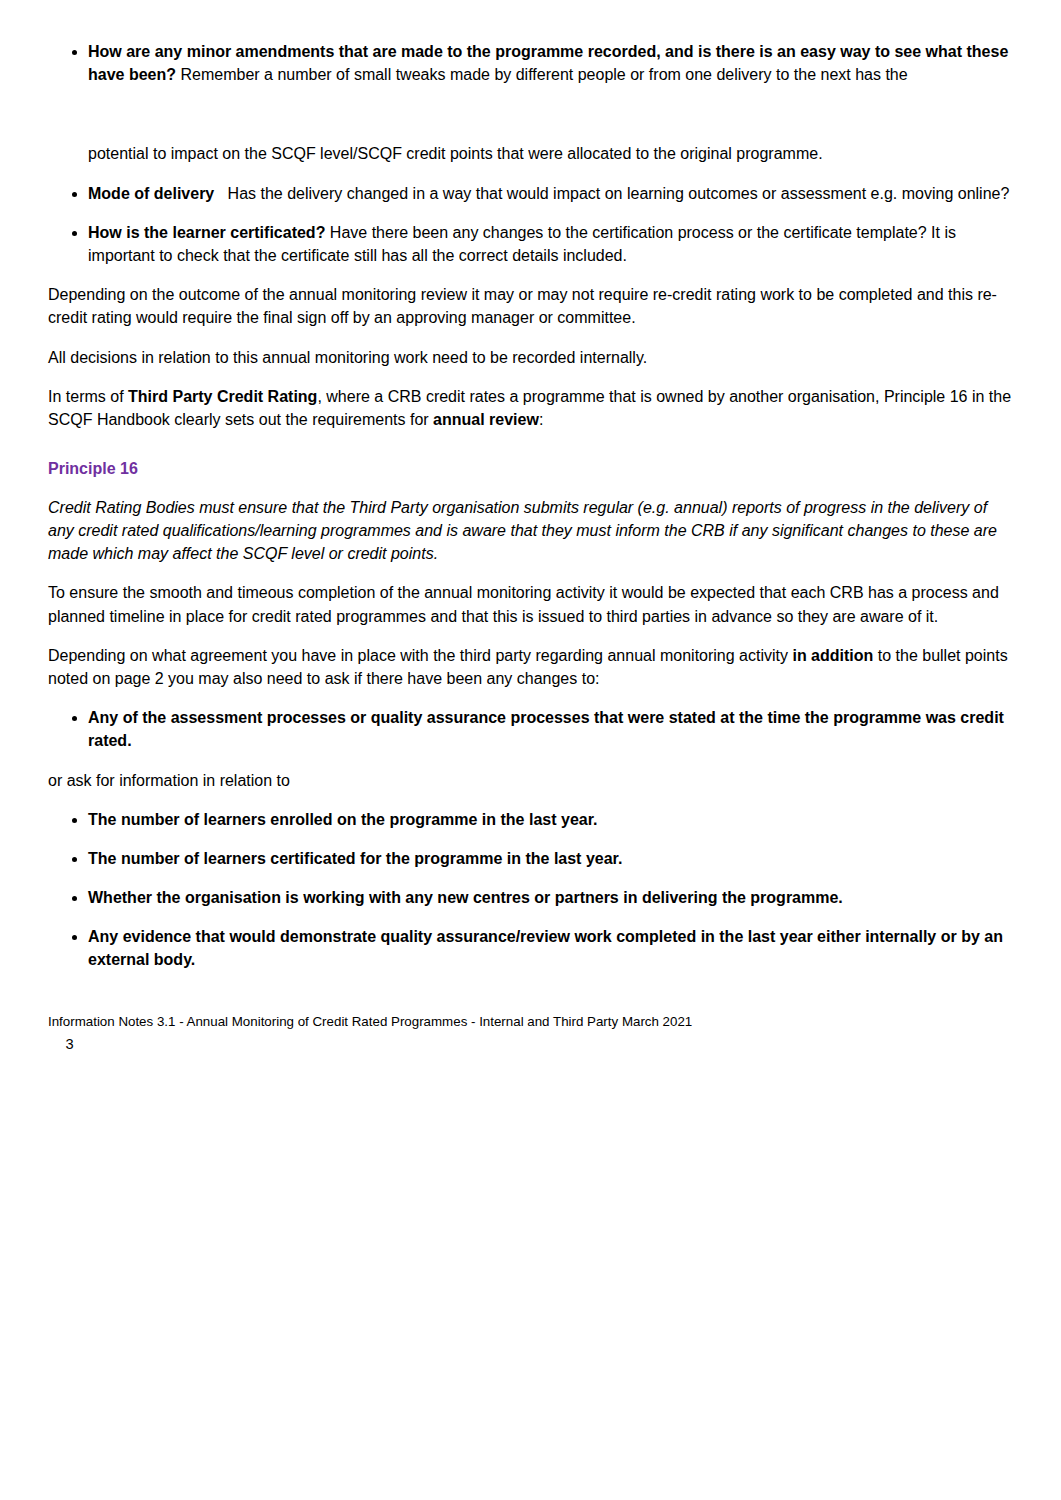How are any minor amendments that are made to the programme recorded, and is there is an easy way to see what these have been? Remember a number of small tweaks made by different people or from one delivery to the next has the
potential to impact on the SCQF level/SCQF credit points that were allocated to the original programme.
Mode of delivery Has the delivery changed in a way that would impact on learning outcomes or assessment e.g. moving online?
How is the learner certificated? Have there been any changes to the certification process or the certificate template? It is important to check that the certificate still has all the correct details included.
Depending on the outcome of the annual monitoring review it may or may not require re-credit rating work to be completed and this re-credit rating would require the final sign off by an approving manager or committee.
All decisions in relation to this annual monitoring work need to be recorded internally.
In terms of Third Party Credit Rating, where a CRB credit rates a programme that is owned by another organisation, Principle 16 in the SCQF Handbook clearly sets out the requirements for annual review:
Principle 16
Credit Rating Bodies must ensure that the Third Party organisation submits regular (e.g. annual) reports of progress in the delivery of any credit rated qualifications/learning programmes and is aware that they must inform the CRB if any significant changes to these are made which may affect the SCQF level or credit points.
To ensure the smooth and timeous completion of the annual monitoring activity it would be expected that each CRB has a process and planned timeline in place for credit rated programmes and that this is issued to third parties in advance so they are aware of it.
Depending on what agreement you have in place with the third party regarding annual monitoring activity in addition to the bullet points noted on page 2 you may also need to ask if there have been any changes to:
Any of the assessment processes or quality assurance processes that were stated at the time the programme was credit rated.
or ask for information in relation to
The number of learners enrolled on the programme in the last year.
The number of learners certificated for the programme in the last year.
Whether the organisation is working with any new centres or partners in delivering the programme.
Any evidence that would demonstrate quality assurance/review work completed in the last year either internally or by an external body.
Information Notes 3.1 - Annual Monitoring of Credit Rated Programmes - Internal and Third Party March 2021
3